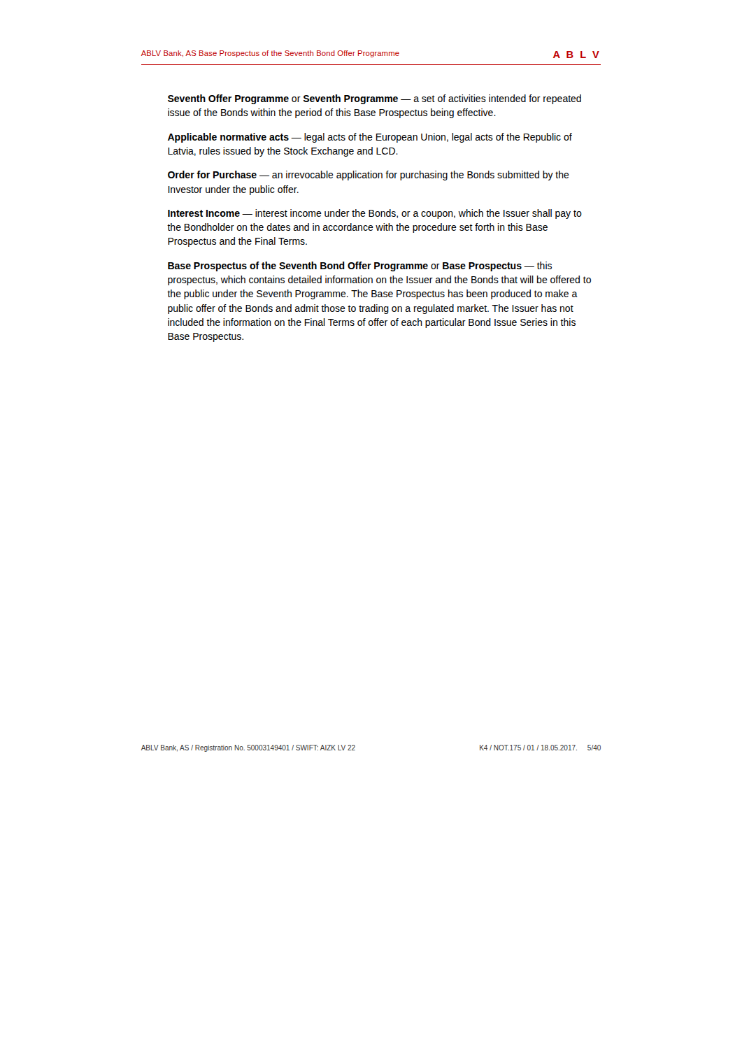ABLV Bank, AS Base Prospectus of the Seventh Bond Offer Programme
A B L V
Seventh Offer Programme or Seventh Programme — a set of activities intended for repeated issue of the Bonds within the period of this Base Prospectus being effective.
Applicable normative acts — legal acts of the European Union, legal acts of the Republic of Latvia, rules issued by the Stock Exchange and LCD.
Order for Purchase — an irrevocable application for purchasing the Bonds submitted by the Investor under the public offer.
Interest Income — interest income under the Bonds, or a coupon, which the Issuer shall pay to the Bondholder on the dates and in accordance with the procedure set forth in this Base Prospectus and the Final Terms.
Base Prospectus of the Seventh Bond Offer Programme or Base Prospectus — this prospectus, which contains detailed information on the Issuer and the Bonds that will be offered to the public under the Seventh Programme. The Base Prospectus has been produced to make a public offer of the Bonds and admit those to trading on a regulated market. The Issuer has not included the information on the Final Terms of offer of each particular Bond Issue Series in this Base Prospectus.
ABLV Bank, AS / Registration No. 50003149401 / SWIFT: AIZK LV 22
K4 / NOT.175 / 01 / 18.05.2017.5/40